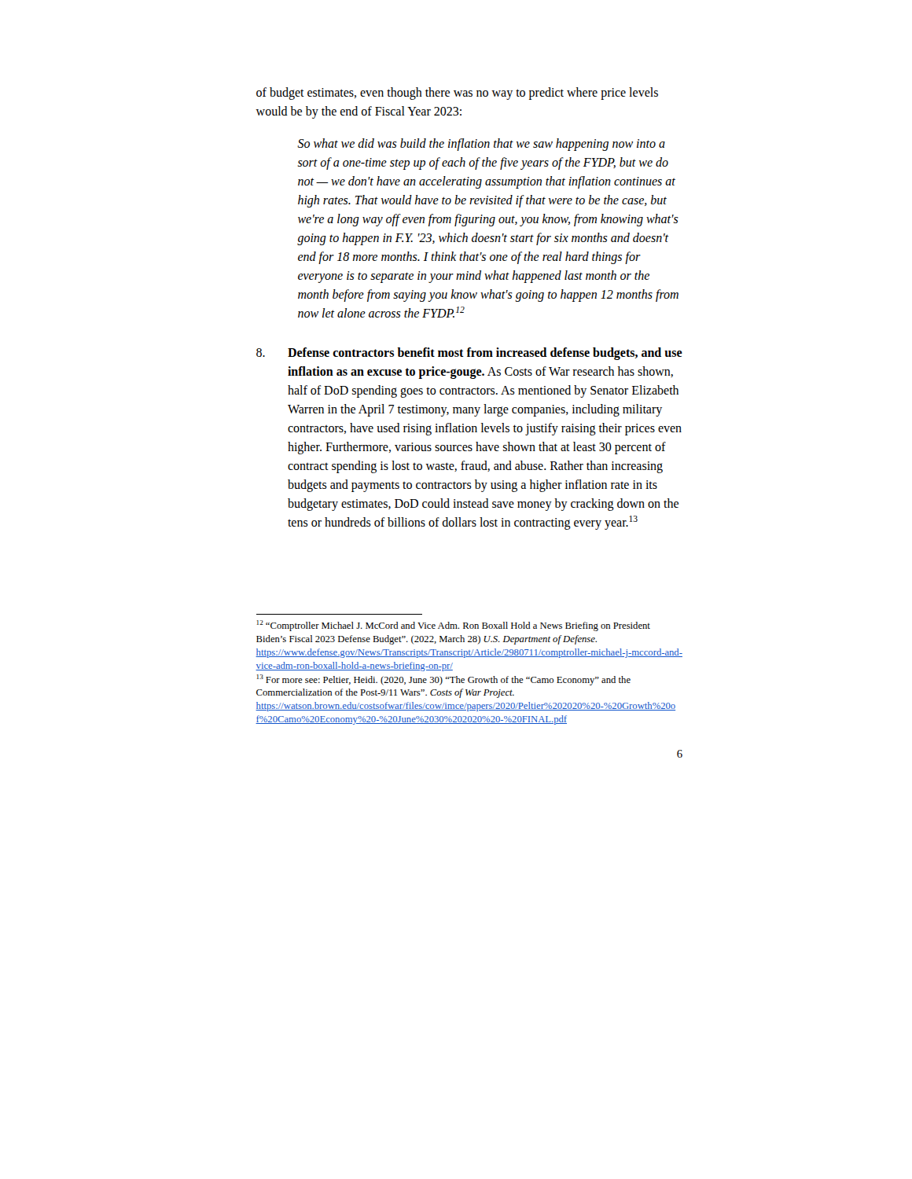of budget estimates, even though there was no way to predict where price levels would be by the end of Fiscal Year 2023:
So what we did was build the inflation that we saw happening now into a sort of a one-time step up of each of the five years of the FYDP, but we do not — we don't have an accelerating assumption that inflation continues at high rates. That would have to be revisited if that were to be the case, but we're a long way off even from figuring out, you know, from knowing what's going to happen in F.Y. '23, which doesn't start for six months and doesn't end for 18 more months. I think that's one of the real hard things for everyone is to separate in your mind what happened last month or the month before from saying you know what's going to happen 12 months from now let alone across the FYDP.12
8. Defense contractors benefit most from increased defense budgets, and use inflation as an excuse to price-gouge. As Costs of War research has shown, half of DoD spending goes to contractors. As mentioned by Senator Elizabeth Warren in the April 7 testimony, many large companies, including military contractors, have used rising inflation levels to justify raising their prices even higher. Furthermore, various sources have shown that at least 30 percent of contract spending is lost to waste, fraud, and abuse. Rather than increasing budgets and payments to contractors by using a higher inflation rate in its budgetary estimates, DoD could instead save money by cracking down on the tens or hundreds of billions of dollars lost in contracting every year.13
12 “Comptroller Michael J. McCord and Vice Adm. Ron Boxall Hold a News Briefing on President Biden’s Fiscal 2023 Defense Budget”. (2022, March 28) U.S. Department of Defense.
https://www.defense.gov/News/Transcripts/Transcript/Article/2980711/comptroller-michael-j-mccord-and-vice-adm-ron-boxall-hold-a-news-briefing-on-pr/
13 For more see: Peltier, Heidi. (2020, June 30) “The Growth of the “Camo Economy” and the Commercialization of the Post-9/11 Wars”. Costs of War Project.
https://watson.brown.edu/costsofwar/files/cow/imce/papers/2020/Peltier%202020%20-%20Growth%20of%20Camo%20Economy%20-%20June%2030%202020%20-%20FINAL.pdf
6